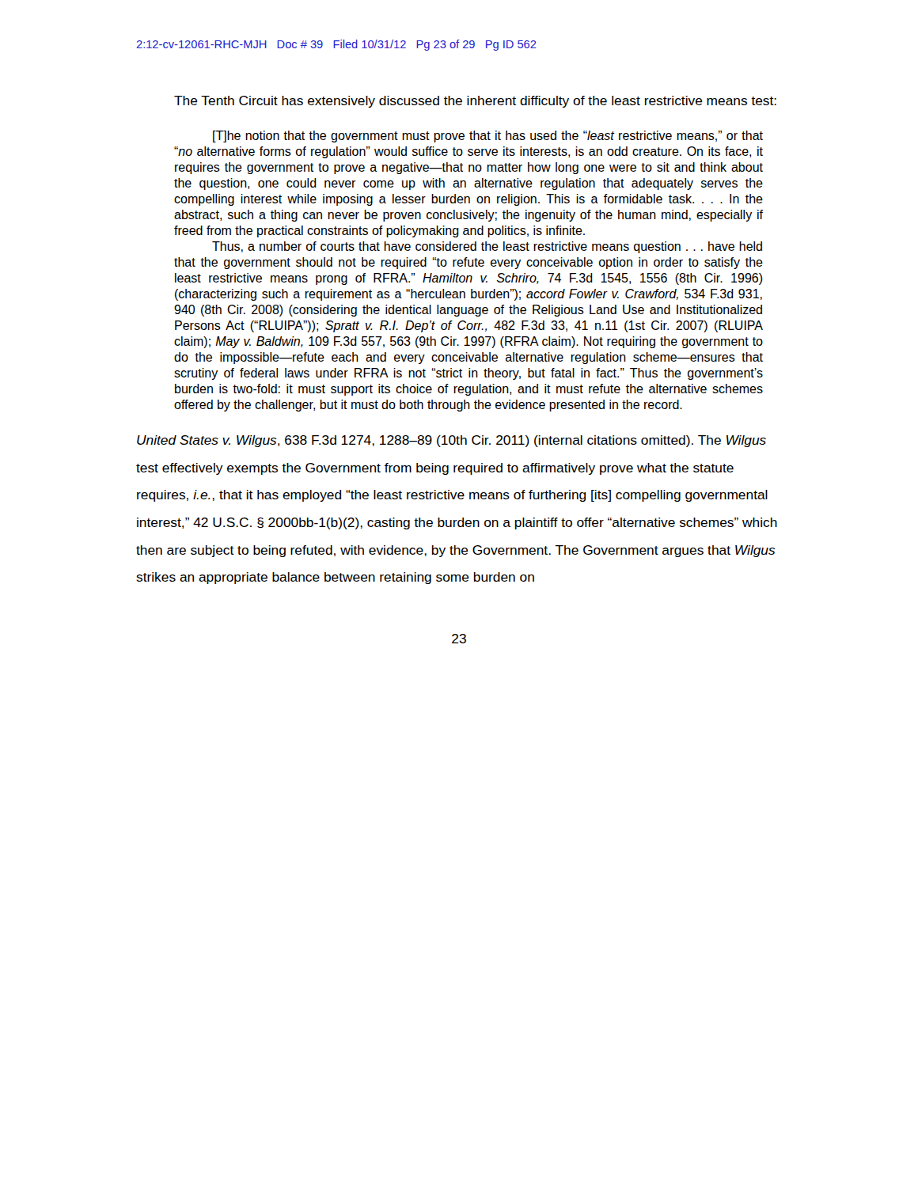2:12-cv-12061-RHC-MJH Doc # 39 Filed 10/31/12 Pg 23 of 29 Pg ID 562
The Tenth Circuit has extensively discussed the inherent difficulty of the least restrictive means test:
[T]he notion that the government must prove that it has used the “least restrictive means,” or that “no alternative forms of regulation” would suffice to serve its interests, is an odd creature. On its face, it requires the government to prove a negative—that no matter how long one were to sit and think about the question, one could never come up with an alternative regulation that adequately serves the compelling interest while imposing a lesser burden on religion. This is a formidable task. . . . In the abstract, such a thing can never be proven conclusively; the ingenuity of the human mind, especially if freed from the practical constraints of policymaking and politics, is infinite.
Thus, a number of courts that have considered the least restrictive means question . . . have held that the government should not be required “to refute every conceivable option in order to satisfy the least restrictive means prong of RFRA.” Hamilton v. Schriro, 74 F.3d 1545, 1556 (8th Cir. 1996) (characterizing such a requirement as a “herculean burden”); accord Fowler v. Crawford, 534 F.3d 931, 940 (8th Cir. 2008) (considering the identical language of the Religious Land Use and Institutionalized Persons Act (“RLUIPA”)); Spratt v. R.I. Dep’t of Corr., 482 F.3d 33, 41 n.11 (1st Cir. 2007) (RLUIPA claim); May v. Baldwin, 109 F.3d 557, 563 (9th Cir. 1997) (RFRA claim). Not requiring the government to do the impossible—refute each and every conceivable alternative regulation scheme—ensures that scrutiny of federal laws under RFRA is not “strict in theory, but fatal in fact.” Thus the government’s burden is two-fold: it must support its choice of regulation, and it must refute the alternative schemes offered by the challenger, but it must do both through the evidence presented in the record.
United States v. Wilgus, 638 F.3d 1274, 1288–89 (10th Cir. 2011) (internal citations omitted). The Wilgus test effectively exempts the Government from being required to affirmatively prove what the statute requires, i.e., that it has employed “the least restrictive means of furthering [its] compelling governmental interest,” 42 U.S.C. § 2000bb-1(b)(2), casting the burden on a plaintiff to offer “alternative schemes” which then are subject to being refuted, with evidence, by the Government. The Government argues that Wilgus strikes an appropriate balance between retaining some burden on
23